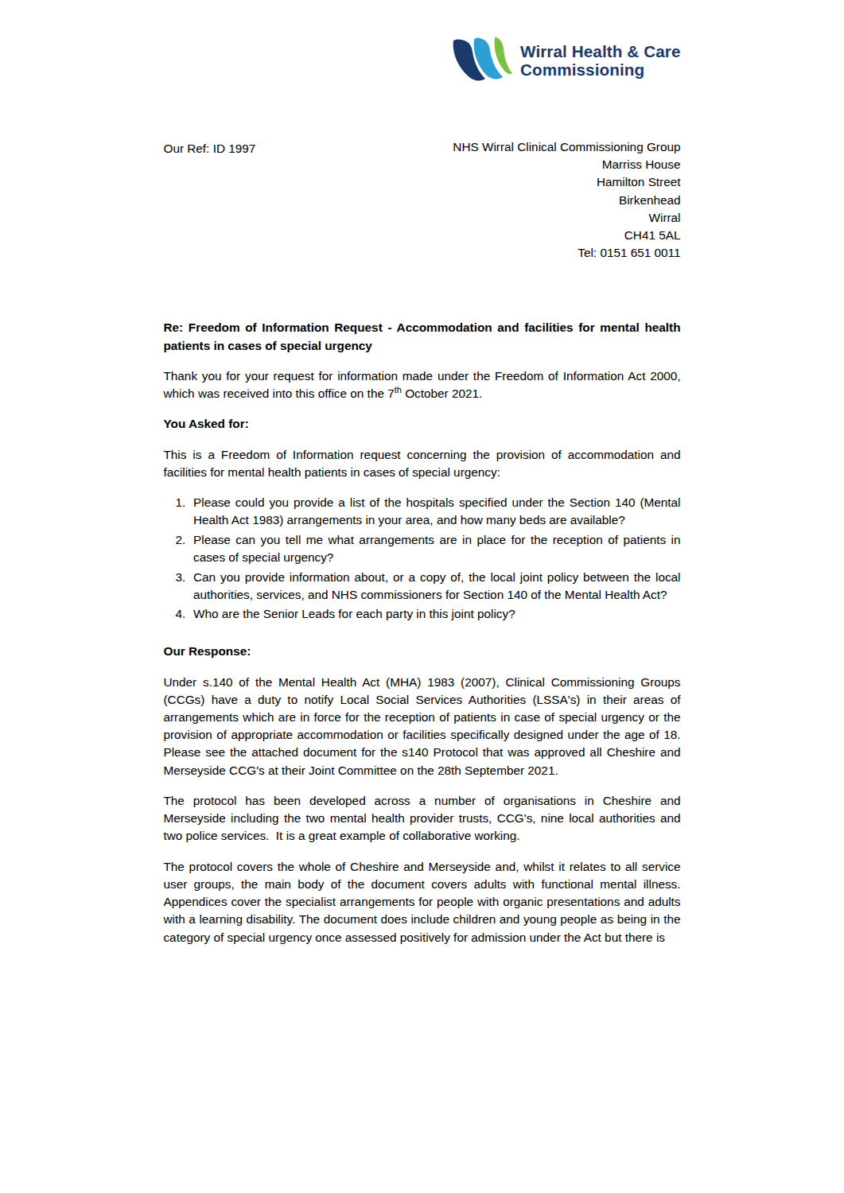Wirral Health & Care Commissioning
Our Ref: ID 1997
NHS Wirral Clinical Commissioning Group
Marriss House
Hamilton Street
Birkenhead
Wirral
CH41 5AL
Tel: 0151 651 0011
Re: Freedom of Information Request - Accommodation and facilities for mental health patients in cases of special urgency
Thank you for your request for information made under the Freedom of Information Act 2000, which was received into this office on the 7th October 2021.
You Asked for:
This is a Freedom of Information request concerning the provision of accommodation and facilities for mental health patients in cases of special urgency:
Please could you provide a list of the hospitals specified under the Section 140 (Mental Health Act 1983) arrangements in your area, and how many beds are available?
Please can you tell me what arrangements are in place for the reception of patients in cases of special urgency?
Can you provide information about, or a copy of, the local joint policy between the local authorities, services, and NHS commissioners for Section 140 of the Mental Health Act?
Who are the Senior Leads for each party in this joint policy?
Our Response:
Under s.140 of the Mental Health Act (MHA) 1983 (2007), Clinical Commissioning Groups (CCGs) have a duty to notify Local Social Services Authorities (LSSA's) in their areas of arrangements which are in force for the reception of patients in case of special urgency or the provision of appropriate accommodation or facilities specifically designed under the age of 18. Please see the attached document for the s140 Protocol that was approved all Cheshire and Merseyside CCG's at their Joint Committee on the 28th September 2021.
The protocol has been developed across a number of organisations in Cheshire and Merseyside including the two mental health provider trusts, CCG's, nine local authorities and two police services. It is a great example of collaborative working.
The protocol covers the whole of Cheshire and Merseyside and, whilst it relates to all service user groups, the main body of the document covers adults with functional mental illness. Appendices cover the specialist arrangements for people with organic presentations and adults with a learning disability. The document does include children and young people as being in the category of special urgency once assessed positively for admission under the Act but there is